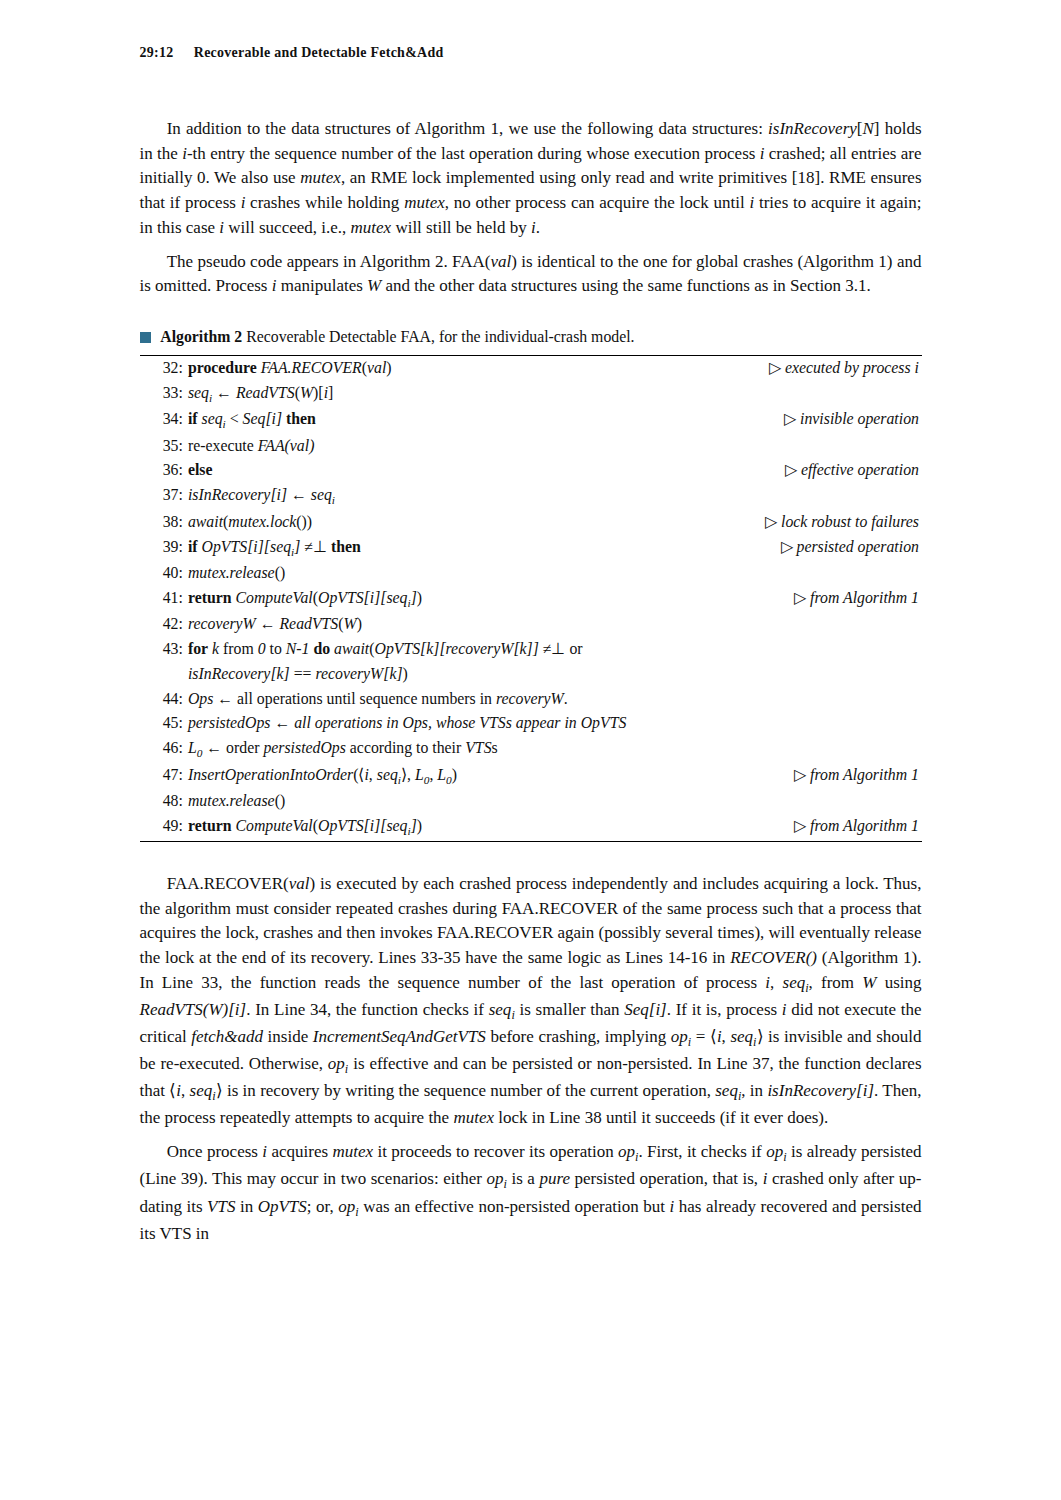29:12 Recoverable and Detectable Fetch&Add
In addition to the data structures of Algorithm 1, we use the following data structures: isInRecovery[N] holds in the i-th entry the sequence number of the last operation during whose execution process i crashed; all entries are initially 0. We also use mutex, an RME lock implemented using only read and write primitives [18]. RME ensures that if process i crashes while holding mutex, no other process can acquire the lock until i tries to acquire it again; in this case i will succeed, i.e., mutex will still be held by i.
The pseudo code appears in Algorithm 2. FAA(val) is identical to the one for global crashes (Algorithm 1) and is omitted. Process i manipulates W and the other data structures using the same functions as in Section 3.1.
Algorithm 2 Recoverable Detectable FAA, for the individual-crash model.
| 32: | procedure FAA.RECOVER ( val ) | ▷ executed by process i |
| 33: | seq i ← ReadVTS ( W )[ i ] | |
| 34: | if seq i < Seq[i] then | ▷ invisible operation |
| 35: | re-execute FAA(val) | |
| 36: | else | ▷ effective operation |
| 37: | isInRecovery[i] ← seq i | |
| 38: | await ( mutex.lock ()) | ▷ lock robust to failures |
| 39: | if OpVTS[i][seq i ] ≠⊥ then | ▷ persisted operation |
| 40: | mutex.release () | |
| 41: | return ComputeVal ( OpVTS[i][seq i ] ) | ▷ from Algorithm 1 |
| 42: | recoveryW ← ReadVTS ( W ) | |
| 43: | for k from 0 to N-1 do await ( OpVTS[k][recoveryW[k]] ≠⊥ or | |
| | isInRecovery[k] == recoveryW[k] ) | |
| 44: | Ops ← all operations until sequence numbers in recoveryW . | |
| 45: | persistedOps ← all operations in Ops, whose VTSs appear in OpVTS | |
| 46: | L 0 ← order persistedOps according to their VTS s | |
| 47: | InsertOperationIntoOrder (⟨ i , seq i ⟩, L 0 , L 0 ) | ▷ from Algorithm 1 |
| 48: | mutex.release () | |
| 49: | return ComputeVal ( OpVTS[i][seq i ] ) | ▷ from Algorithm 1 |
FAA.RECOVER(val) is executed by each crashed process independently and includes acquiring a lock. Thus, the algorithm must consider repeated crashes during FAA.RECOVER of the same process such that a process that acquires the lock, crashes and then invokes FAA.RECOVER again (possibly several times), will eventually release the lock at the end of its recovery. Lines 33-35 have the same logic as Lines 14-16 in RECOVER() (Algorithm 1). In Line 33, the function reads the sequence number of the last operation of process i, seqi, from W using ReadVTS(W)[i]. In Line 34, the function checks if seqi is smaller than Seq[i]. If it is, process i did not execute the critical fetch&add inside IncrementSeqAndGetVTS before crashing, implying opi = ⟨i, seqi⟩ is invisible and should be re-executed. Otherwise, opi is effective and can be persisted or non-persisted. In Line 37, the function declares that ⟨i, seqi⟩ is in recovery by writing the sequence number of the current operation, seqi, in isInRecovery[i]. Then, the process repeatedly attempts to acquire the mutex lock in Line 38 until it succeeds (if it ever does).
Once process i acquires mutex it proceeds to recover its operation opi. First, it checks if opi is already persisted (Line 39). This may occur in two scenarios: either opi is a pure persisted operation, that is, i crashed only after updating its VTS in OpVTS; or, opi was an effective non-persisted operation but i has already recovered and persisted its VTS in